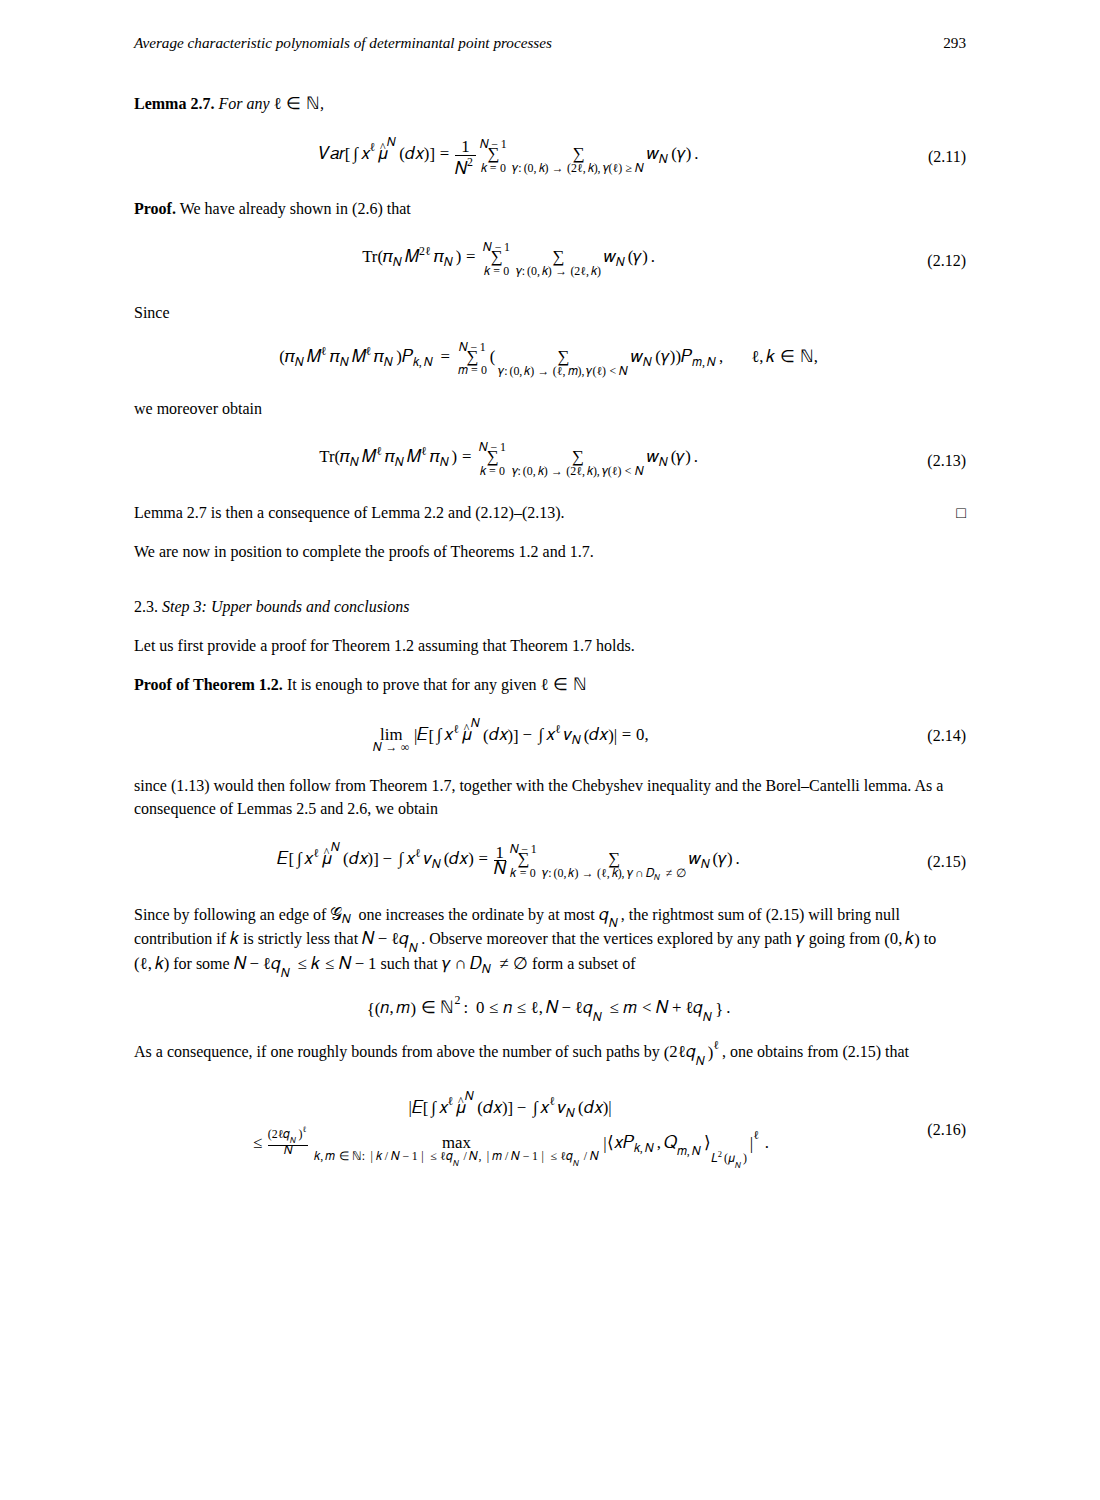Average characteristic polynomials of determinantal point processes 293
Lemma 2.7. For any ℓ∈ℕ,
Var [ ∫ xℓ μ^N (dx) ] = 1N2 ∑ k=0 N−1 ∑ γ:(0,k)→(2ℓ,k),γ(ℓ)≥N wN(γ).
(2.11)
Proof. We have already shown in (2.6) that
Tr ( πN M2ℓ πN ) = ∑ k=0 N−1 ∑ γ:(0,k)→(2ℓ,k) wN(γ).
(2.12)
Since
( πN Mℓ πN Mℓ πN ) Pk,N = ∑ m=0 N−1 ( ∑ γ:(0,k)→(ℓ,m),γ(ℓ)<N wN(γ) ) Pm,N , ℓ,k∈ℕ,
we moreover obtain
Tr ( πN Mℓ πN Mℓ πN ) = ∑ k=0 N−1 ∑ γ:(0,k)→(2ℓ,k),γ(ℓ)<N wN(γ).
(2.13)
Lemma 2.7 is then a consequence of Lemma 2.2 and (2.12)–(2.13). □
We are now in position to complete the proofs of Theorems 1.2 and 1.7.
2.3. Step 3: Upper bounds and conclusions
Let us first provide a proof for Theorem 1.2 assuming that Theorem 1.7 holds.
Proof of Theorem 1.2. It is enough to prove that for any given ℓ∈ℕ
lim N→∞ | E [ ∫xℓ μ^N (dx) ] − ∫xℓ νN (dx) | =0,
(2.14)
since (1.13) would then follow from Theorem 1.7, together with the Chebyshev inequality and the Borel–Cantelli lemma. As a consequence of Lemmas 2.5 and 2.6, we obtain
E [ ∫xℓ μ^N (dx) ] − ∫xℓ νN (dx) = 1N ∑ k=0 N−1 ∑ γ:(0,k)→(ℓ,k),γ∩DN≠∅ wN(γ).
(2.15)
Since by following an edge of 𝒢N one increases the ordinate by at most qN, the rightmost sum of (2.15) will bring null contribution if k is strictly less that N−ℓqN. Observe moreover that the vertices explored by any path γ going from (0,k) to (ℓ,k) for some N−ℓqN≤k≤N−1 such that γ∩DN≠∅ form a subset of
{ (n,m) ∈ ℕ2 : 0≤n≤ℓ, N−ℓqN≤m<N+ℓqN }.
As a consequence, if one roughly bounds from above the number of such paths by (2ℓqN)ℓ, one obtains from (2.15) that
| E [ ∫xℓ μ^N (dx) ] − ∫xℓ νN (dx) | ≤ (2ℓqN)ℓ N max k,m∈ℕ:|k/N−1|≤ℓqN/N,|m/N−1|≤ℓqN/N | ⟨xPk,N,Qm,N⟩ L2(μN) | ℓ .
(2.16)